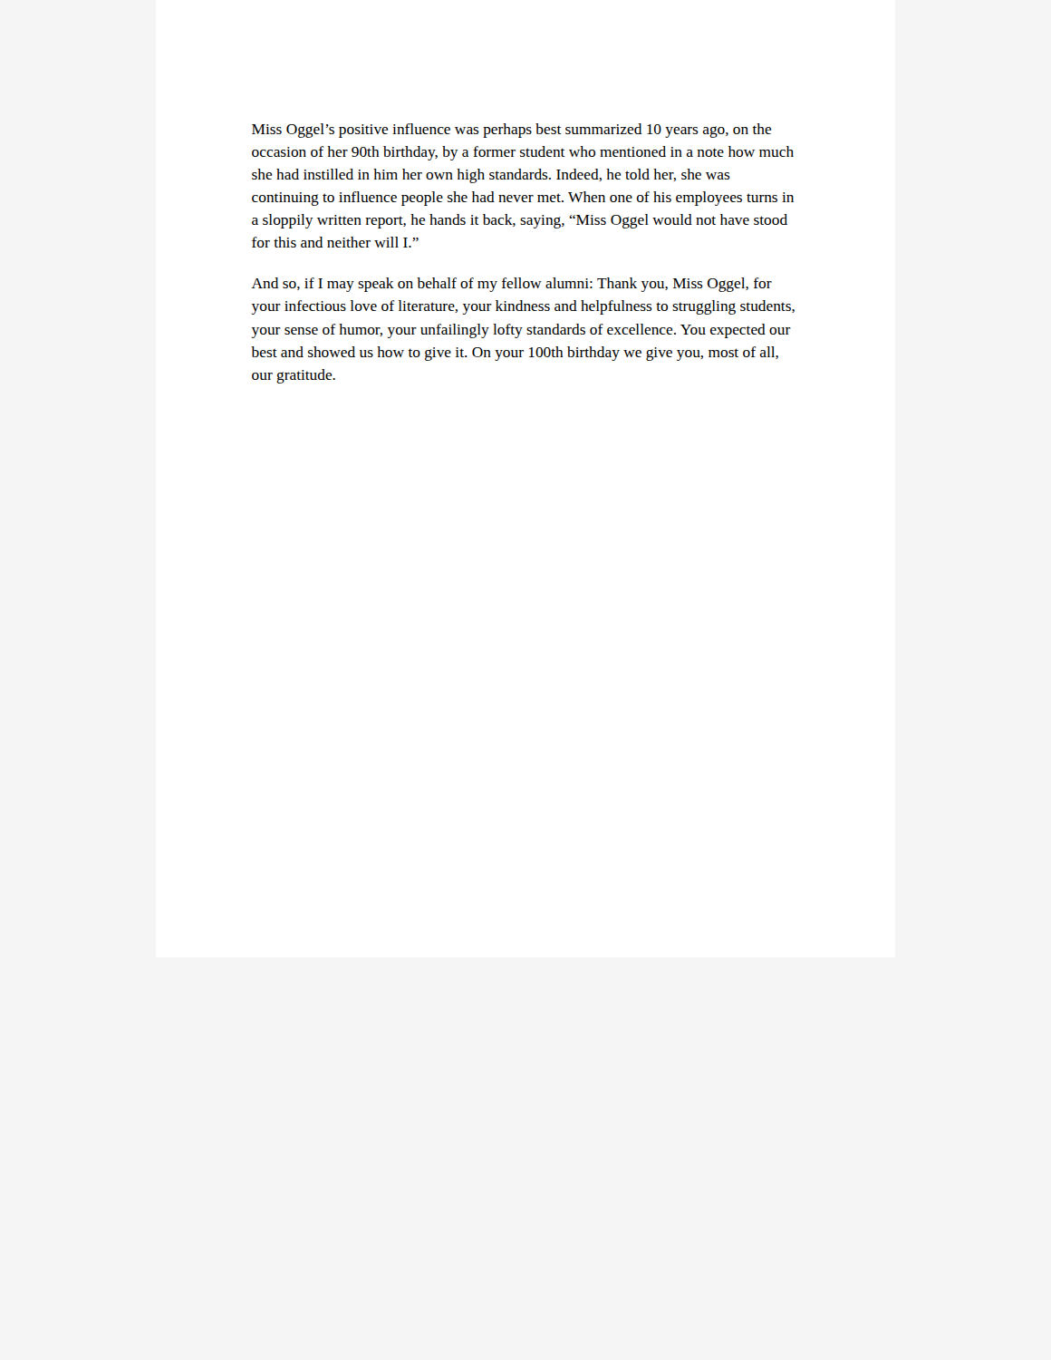Miss Oggel’s positive influence was perhaps best summarized 10 years ago, on the occasion of her 90th birthday, by a former student who mentioned in a note how much she had instilled in him her own high standards. Indeed, he told her, she was continuing to influence people she had never met. When one of his employees turns in a sloppily written report, he hands it back, saying, “Miss Oggel would not have stood for this and neither will I.”
And so, if I may speak on behalf of my fellow alumni: Thank you, Miss Oggel, for your infectious love of literature, your kindness and helpfulness to struggling students, your sense of humor, your unfailingly lofty standards of excellence. You expected our best and showed us how to give it. On your 100th birthday we give you, most of all, our gratitude.